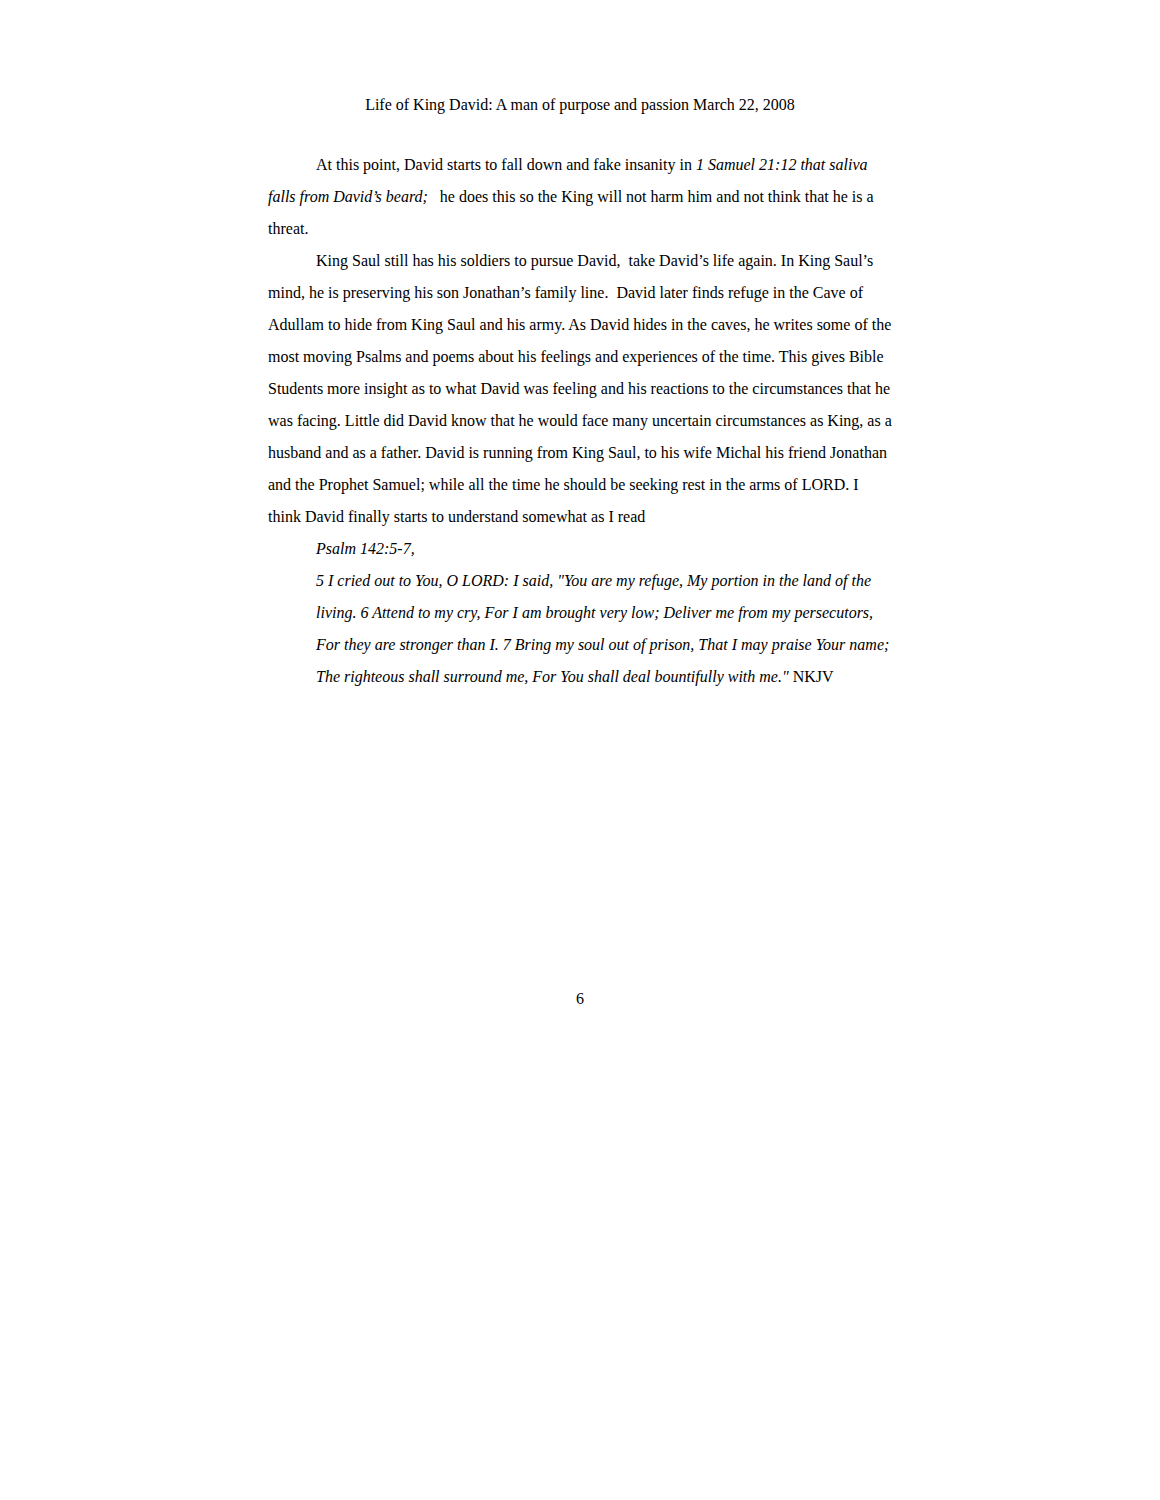Life of King David: A man of purpose and passion March 22, 2008
At this point, David starts to fall down and fake insanity in 1 Samuel 21:12 that saliva falls from David’s beard; he does this so the King will not harm him and not think that he is a threat.
King Saul still has his soldiers to pursue David, take David’s life again. In King Saul’s mind, he is preserving his son Jonathan’s family line. David later finds refuge in the Cave of Adullam to hide from King Saul and his army. As David hides in the caves, he writes some of the most moving Psalms and poems about his feelings and experiences of the time. This gives Bible Students more insight as to what David was feeling and his reactions to the circumstances that he was facing. Little did David know that he would face many uncertain circumstances as King, as a husband and as a father. David is running from King Saul, to his wife Michal his friend Jonathan and the Prophet Samuel; while all the time he should be seeking rest in the arms of LORD. I think David finally starts to understand somewhat as I read
Psalm 142:5-7,
5 I cried out to You, O LORD: I said, "You are my refuge, My portion in the land of the living. 6 Attend to my cry, For I am brought very low; Deliver me from my persecutors, For they are stronger than I. 7 Bring my soul out of prison, That I may praise Your name; The righteous shall surround me, For You shall deal bountifully with me." NKJV
6